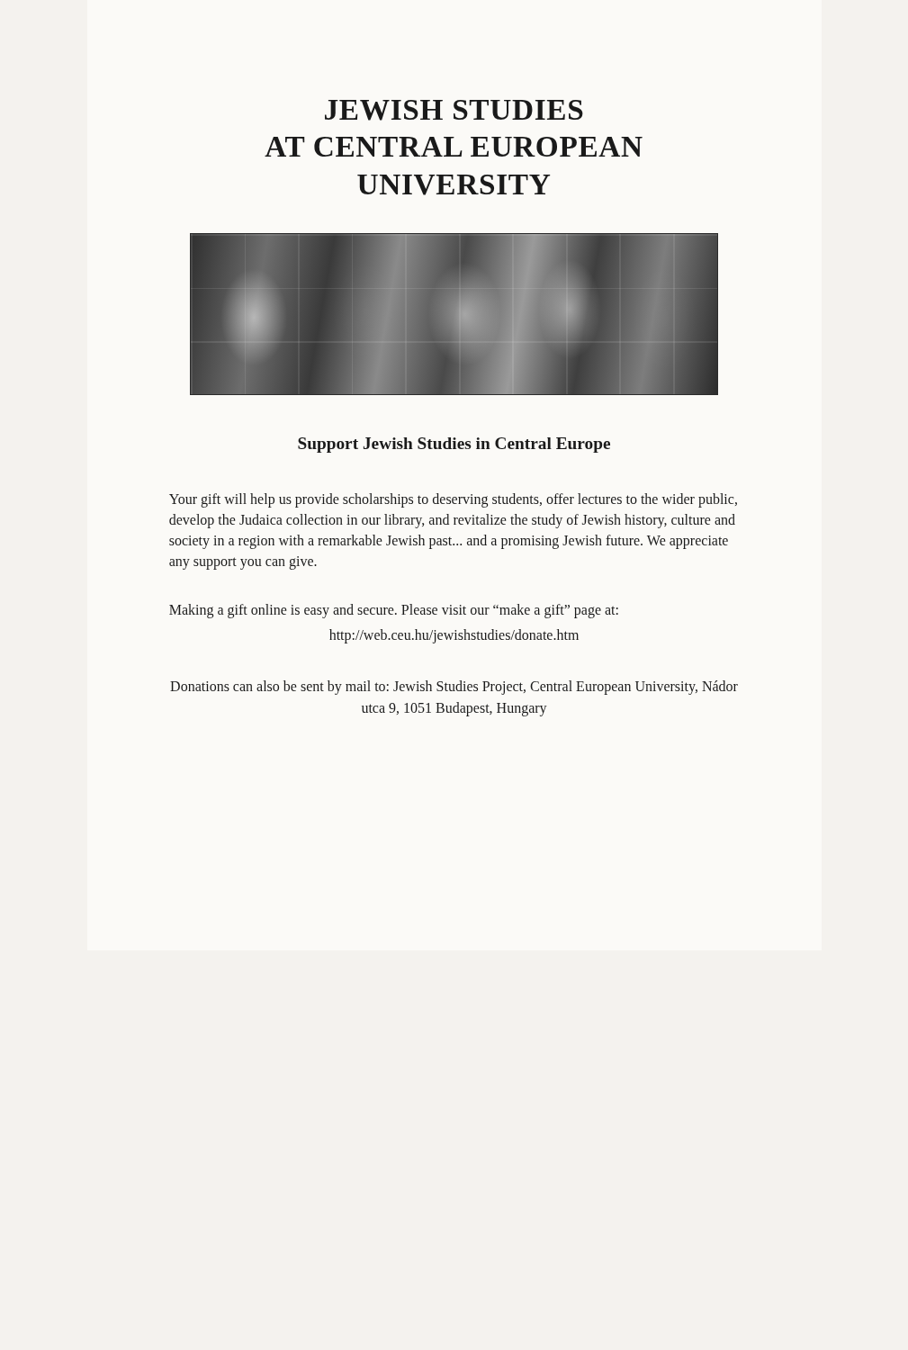Jewish Studies
at Central European University
Support Jewish Studies in Central Europe
Your gift will help us provide scholarships to deserving students, offer lectures to the wider public, develop the Judaica collection in our library, and revitalize the study of Jewish history, culture and society in a region with a remarkable Jewish past... and a promising Jewish future. We appreciate any support you can give.
Making a gift online is easy and secure. Please visit our “make a gift” page at: http://web.ceu.hu/jewishstudies/donate.htm
Donations can also be sent by mail to: Jewish Studies Project, Central European University, Nádor utca 9, 1051 Budapest, Hungary